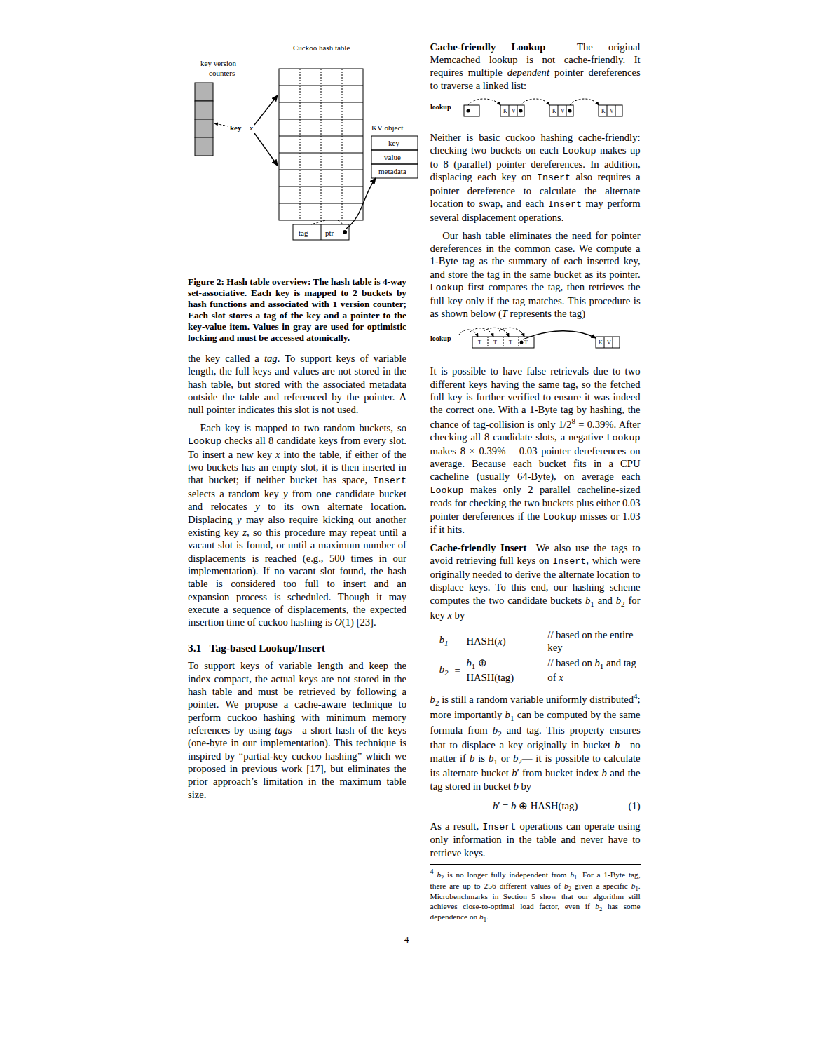Cuckoo hash table key version counters key x KV object key value metadata tag ptr
Figure 2: Hash table overview: The hash table is 4-way set-associative. Each key is mapped to 2 buckets by hash functions and associated with 1 version counter; Each slot stores a tag of the key and a pointer to the key-value item. Values in gray are used for optimistic locking and must be accessed atomically.
the key called a tag. To support keys of variable length, the full keys and values are not stored in the hash table, but stored with the associated metadata outside the table and referenced by the pointer. A null pointer indicates this slot is not used.
Each key is mapped to two random buckets, so Lookup checks all 8 candidate keys from every slot. To insert a new key x into the table, if either of the two buckets has an empty slot, it is then inserted in that bucket; if neither bucket has space, Insert selects a random key y from one candidate bucket and relocates y to its own alternate location. Displacing y may also require kicking out another existing key z, so this procedure may repeat until a vacant slot is found, or until a maximum number of displacements is reached (e.g., 500 times in our implementation). If no vacant slot found, the hash table is considered too full to insert and an expansion process is scheduled. Though it may execute a sequence of displacements, the expected insertion time of cuckoo hashing is O(1) [23].
3.1 Tag-based Lookup/Insert
To support keys of variable length and keep the index compact, the actual keys are not stored in the hash table and must be retrieved by following a pointer. We propose a cache-aware technique to perform cuckoo hashing with minimum memory references by using tags—a short hash of the keys (one-byte in our implementation). This technique is inspired by “partial-key cuckoo hashing” which we proposed in previous work [17], but eliminates the prior approach’s limitation in the maximum table size.
Cache-friendly Lookup The original Memcached lookup is not cache-friendly. It requires multiple dependent pointer dereferences to traverse a linked list:
lookup K V K V K V
Neither is basic cuckoo hashing cache-friendly: checking two buckets on each Lookup makes up to 8 (parallel) pointer dereferences. In addition, displacing each key on Insert also requires a pointer dereference to calculate the alternate location to swap, and each Insert may perform several displacement operations.
Our hash table eliminates the need for pointer dereferences in the common case. We compute a 1-Byte tag as the summary of each inserted key, and store the tag in the same bucket as its pointer. Lookup first compares the tag, then retrieves the full key only if the tag matches. This procedure is as shown below (T represents the tag)
lookup T T T T K V
It is possible to have false retrievals due to two different keys having the same tag, so the fetched full key is further verified to ensure it was indeed the correct one. With a 1-Byte tag by hashing, the chance of tag-collision is only 1/28 = 0.39%. After checking all 8 candidate slots, a negative Lookup makes 8 × 0.39% = 0.03 pointer dereferences on average. Because each bucket fits in a CPU cacheline (usually 64-Byte), on average each Lookup makes only 2 parallel cacheline-sized reads for checking the two buckets plus either 0.03 pointer dereferences if the Lookup misses or 1.03 if it hits.
Cache-friendly Insert We also use the tags to avoid retrieving full keys on Insert, which were originally needed to derive the alternate location to displace keys. To this end, our hashing scheme computes the two candidate buckets b1 and b2 for key x by
| b 1 | = | HASH( x ) | // based on the entire key |
| b 2 | = | b 1 ⊕ HASH(tag) | // based on b 1 and tag of x |
b2 is still a random variable uniformly distributed4; more importantly b1 can be computed by the same formula from b2 and tag. This property ensures that to displace a key originally in bucket b—no matter if b is b1 or b2— it is possible to calculate its alternate bucket b′ from bucket index b and the tag stored in bucket b by
b′ = b ⊕ HASH(tag) (1)
As a result, Insert operations can operate using only information in the table and never have to retrieve keys.
4 b2 is no longer fully independent from b1. For a 1-Byte tag, there are up to 256 different values of b2 given a specific b1. Microbenchmarks in Section 5 show that our algorithm still achieves close-to-optimal load factor, even if b2 has some dependence on b1.
4